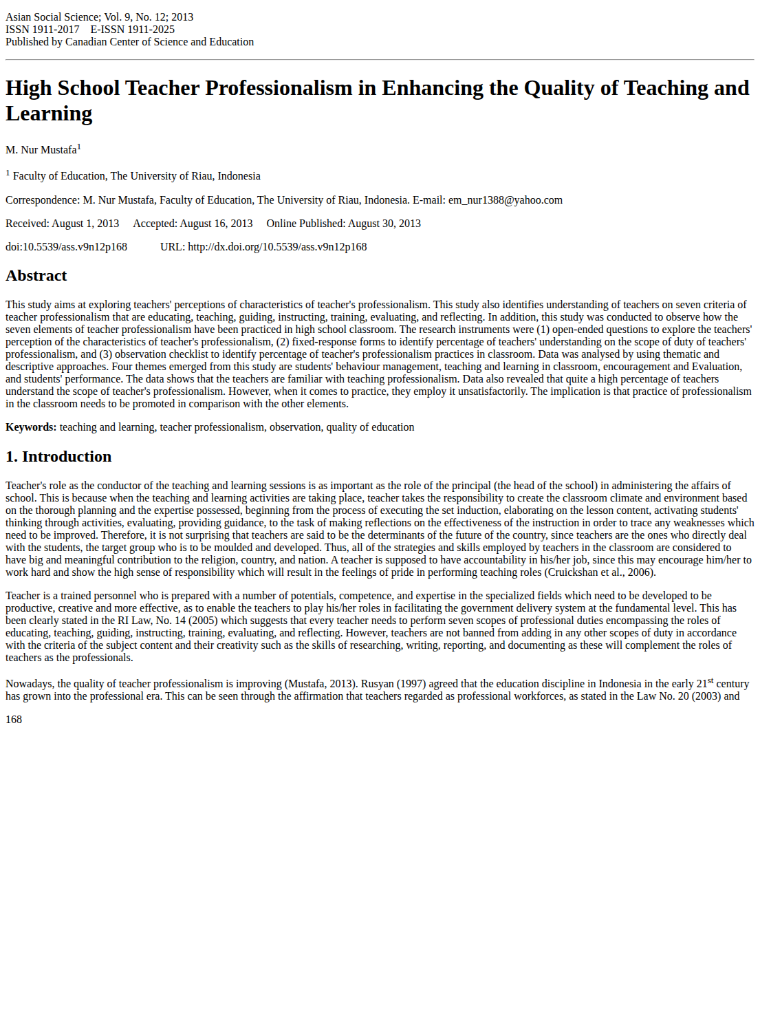Asian Social Science; Vol. 9, No. 12; 2013
ISSN 1911-2017 E-ISSN 1911-2025
Published by Canadian Center of Science and Education
High School Teacher Professionalism in Enhancing the Quality of Teaching and Learning
M. Nur Mustafa1
1 Faculty of Education, The University of Riau, Indonesia
Correspondence: M. Nur Mustafa, Faculty of Education, The University of Riau, Indonesia. E-mail: em_nur1388@yahoo.com
Received: August 1, 2013 Accepted: August 16, 2013 Online Published: August 30, 2013
doi:10.5539/ass.v9n12p168 URL: http://dx.doi.org/10.5539/ass.v9n12p168
Abstract
This study aims at exploring teachers' perceptions of characteristics of teacher's professionalism. This study also identifies understanding of teachers on seven criteria of teacher professionalism that are educating, teaching, guiding, instructing, training, evaluating, and reflecting. In addition, this study was conducted to observe how the seven elements of teacher professionalism have been practiced in high school classroom. The research instruments were (1) open-ended questions to explore the teachers' perception of the characteristics of teacher's professionalism, (2) fixed-response forms to identify percentage of teachers' understanding on the scope of duty of teachers' professionalism, and (3) observation checklist to identify percentage of teacher's professionalism practices in classroom. Data was analysed by using thematic and descriptive approaches. Four themes emerged from this study are students' behaviour management, teaching and learning in classroom, encouragement and Evaluation, and students' performance. The data shows that the teachers are familiar with teaching professionalism. Data also revealed that quite a high percentage of teachers understand the scope of teacher's professionalism. However, when it comes to practice, they employ it unsatisfactorily. The implication is that practice of professionalism in the classroom needs to be promoted in comparison with the other elements.
Keywords: teaching and learning, teacher professionalism, observation, quality of education
1. Introduction
Teacher's role as the conductor of the teaching and learning sessions is as important as the role of the principal (the head of the school) in administering the affairs of school. This is because when the teaching and learning activities are taking place, teacher takes the responsibility to create the classroom climate and environment based on the thorough planning and the expertise possessed, beginning from the process of executing the set induction, elaborating on the lesson content, activating students' thinking through activities, evaluating, providing guidance, to the task of making reflections on the effectiveness of the instruction in order to trace any weaknesses which need to be improved. Therefore, it is not surprising that teachers are said to be the determinants of the future of the country, since teachers are the ones who directly deal with the students, the target group who is to be moulded and developed. Thus, all of the strategies and skills employed by teachers in the classroom are considered to have big and meaningful contribution to the religion, country, and nation. A teacher is supposed to have accountability in his/her job, since this may encourage him/her to work hard and show the high sense of responsibility which will result in the feelings of pride in performing teaching roles (Cruickshan et al., 2006).
Teacher is a trained personnel who is prepared with a number of potentials, competence, and expertise in the specialized fields which need to be developed to be productive, creative and more effective, as to enable the teachers to play his/her roles in facilitating the government delivery system at the fundamental level. This has been clearly stated in the RI Law, No. 14 (2005) which suggests that every teacher needs to perform seven scopes of professional duties encompassing the roles of educating, teaching, guiding, instructing, training, evaluating, and reflecting. However, teachers are not banned from adding in any other scopes of duty in accordance with the criteria of the subject content and their creativity such as the skills of researching, writing, reporting, and documenting as these will complement the roles of teachers as the professionals.
Nowadays, the quality of teacher professionalism is improving (Mustafa, 2013). Rusyan (1997) agreed that the education discipline in Indonesia in the early 21st century has grown into the professional era. This can be seen through the affirmation that teachers regarded as professional workforces, as stated in the Law No. 20 (2003) and
168